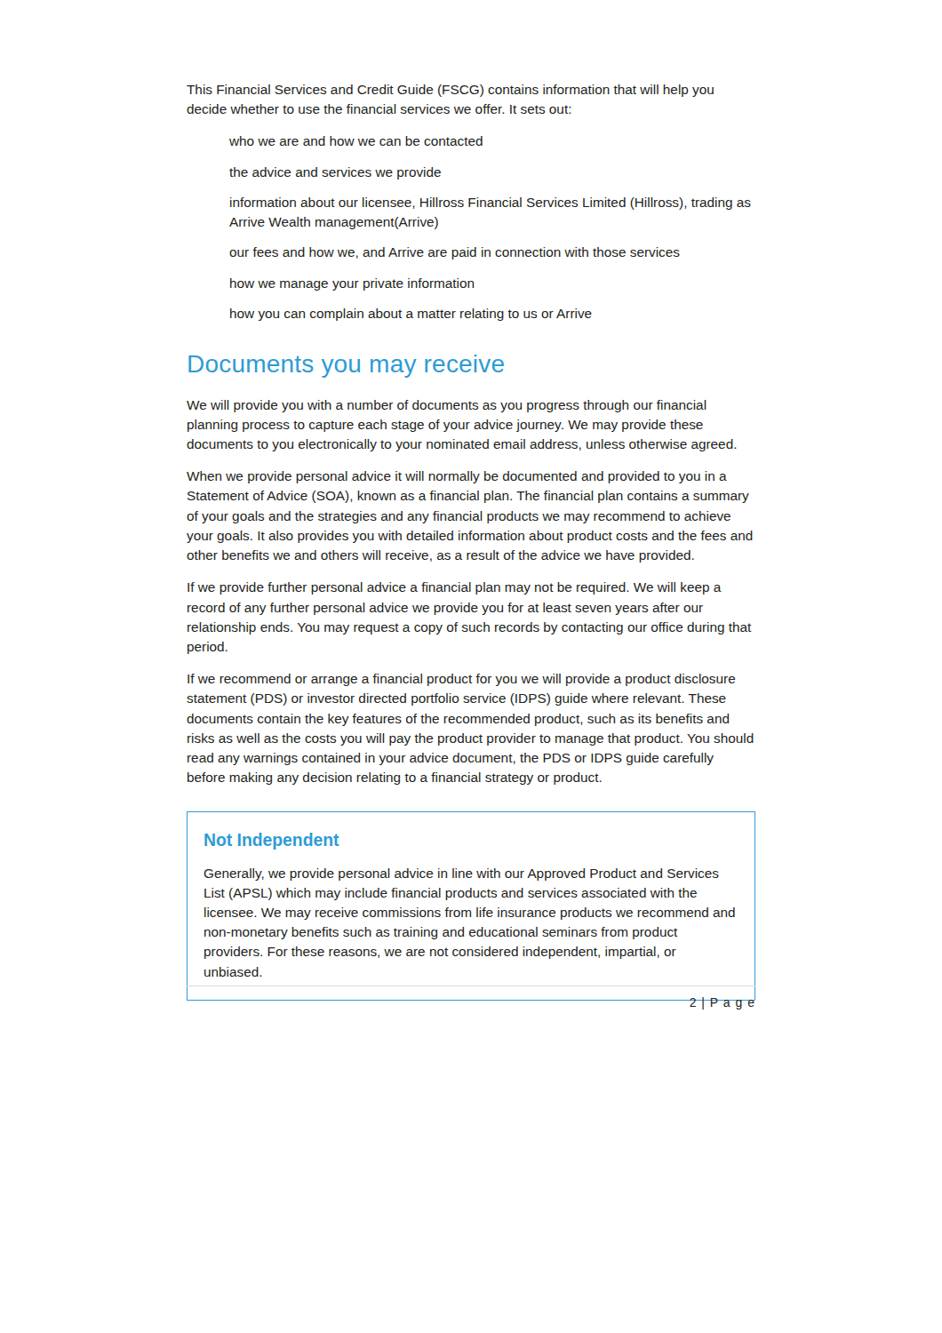This Financial Services and Credit Guide (FSCG) contains information that will help you decide whether to use the financial services we offer. It sets out:
who we are and how we can be contacted
the advice and services we provide
information about our licensee, Hillross Financial Services Limited (Hillross), trading as Arrive Wealth management(Arrive)
our fees and how we, and Arrive are paid in connection with those services
how we manage your private information
how you can complain about a matter relating to us or Arrive
Documents you may receive
We will provide you with a number of documents as you progress through our financial planning process to capture each stage of your advice journey. We may provide these documents to you electronically to your nominated email address, unless otherwise agreed.
When we provide personal advice it will normally be documented and provided to you in a Statement of Advice (SOA), known as a financial plan. The financial plan contains a summary of your goals and the strategies and any financial products we may recommend to achieve your goals. It also provides you with detailed information about product costs and the fees and other benefits we and others will receive, as a result of the advice we have provided.
If we provide further personal advice a financial plan may not be required. We will keep a record of any further personal advice we provide you for at least seven years after our relationship ends. You may request a copy of such records by contacting our office during that period.
If we recommend or arrange a financial product for you we will provide a product disclosure statement (PDS) or investor directed portfolio service (IDPS) guide where relevant. These documents contain the key features of the recommended product, such as its benefits and risks as well as the costs you will pay the product provider to manage that product. You should read any warnings contained in your advice document, the PDS or IDPS guide carefully before making any decision relating to a financial strategy or product.
Not Independent
Generally, we provide personal advice in line with our Approved Product and Services List (APSL) which may include financial products and services associated with the licensee. We may receive commissions from life insurance products we recommend and non-monetary benefits such as training and educational seminars from product providers. For these reasons, we are not considered independent, impartial, or unbiased.
2 | P a g e